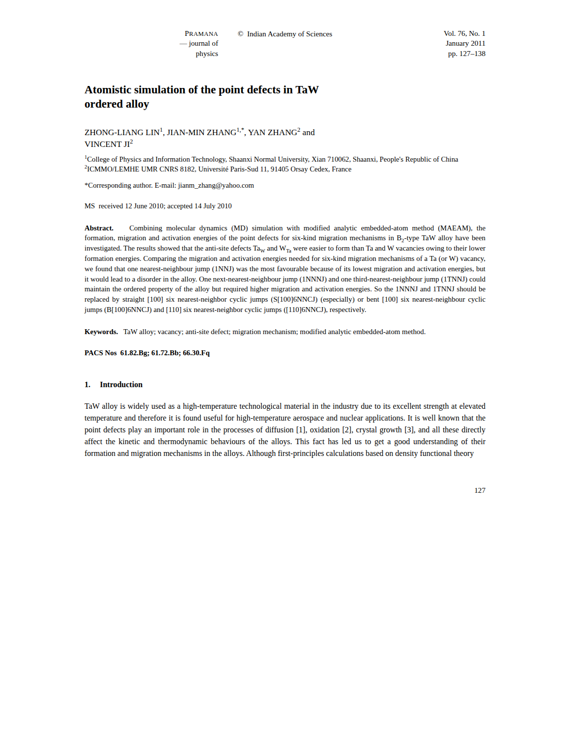PRAMANA
— journal of
physics
© Indian Academy of Sciences
Vol. 76, No. 1
January 2011
pp. 127–138
Atomistic simulation of the point defects in TaW
ordered alloy
ZHONG-LIANG LIN1, JIAN-MIN ZHANG1,*, YAN ZHANG2 and
VINCENT JI2
1College of Physics and Information Technology, Shaanxi Normal University, Xian 710062, Shaanxi, People's Republic of China
2ICMMO/LEMHE UMR CNRS 8182, Université Paris-Sud 11, 91405 Orsay Cedex, France
*Corresponding author. E-mail: jianm_zhang@yahoo.com
MS received 12 June 2010; accepted 14 July 2010
Abstract. Combining molecular dynamics (MD) simulation with modified analytic embedded-atom method (MAEAM), the formation, migration and activation energies of the point defects for six-kind migration mechanisms in B2-type TaW alloy have been investigated. The results showed that the anti-site defects TaW and WTa were easier to form than Ta and W vacancies owing to their lower formation energies. Comparing the migration and activation energies needed for six-kind migration mechanisms of a Ta (or W) vacancy, we found that one nearest-neighbour jump (1NNJ) was the most favourable because of its lowest migration and activation energies, but it would lead to a disorder in the alloy. One next-nearest-neighbour jump (1NNNJ) and one third-nearest-neighbour jump (1TNNJ) could maintain the ordered property of the alloy but required higher migration and activation energies. So the 1NNNJ and 1TNNJ should be replaced by straight [100] six nearest-neighbor cyclic jumps (S[100]6NNCJ) (especially) or bent [100] six nearest-neighbour cyclic jumps (B[100]6NNCJ) and [110] six nearest-neighbor cyclic jumps ([110]6NNCJ), respectively.
Keywords. TaW alloy; vacancy; anti-site defect; migration mechanism; modified analytic embedded-atom method.
PACS Nos 61.82.Bg; 61.72.Bb; 66.30.Fq
1. Introduction
TaW alloy is widely used as a high-temperature technological material in the industry due to its excellent strength at elevated temperature and therefore it is found useful for high-temperature aerospace and nuclear applications. It is well known that the point defects play an important role in the processes of diffusion [1], oxidation [2], crystal growth [3], and all these directly affect the kinetic and thermodynamic behaviours of the alloys. This fact has led us to get a good understanding of their formation and migration mechanisms in the alloys. Although first-principles calculations based on density functional theory
127